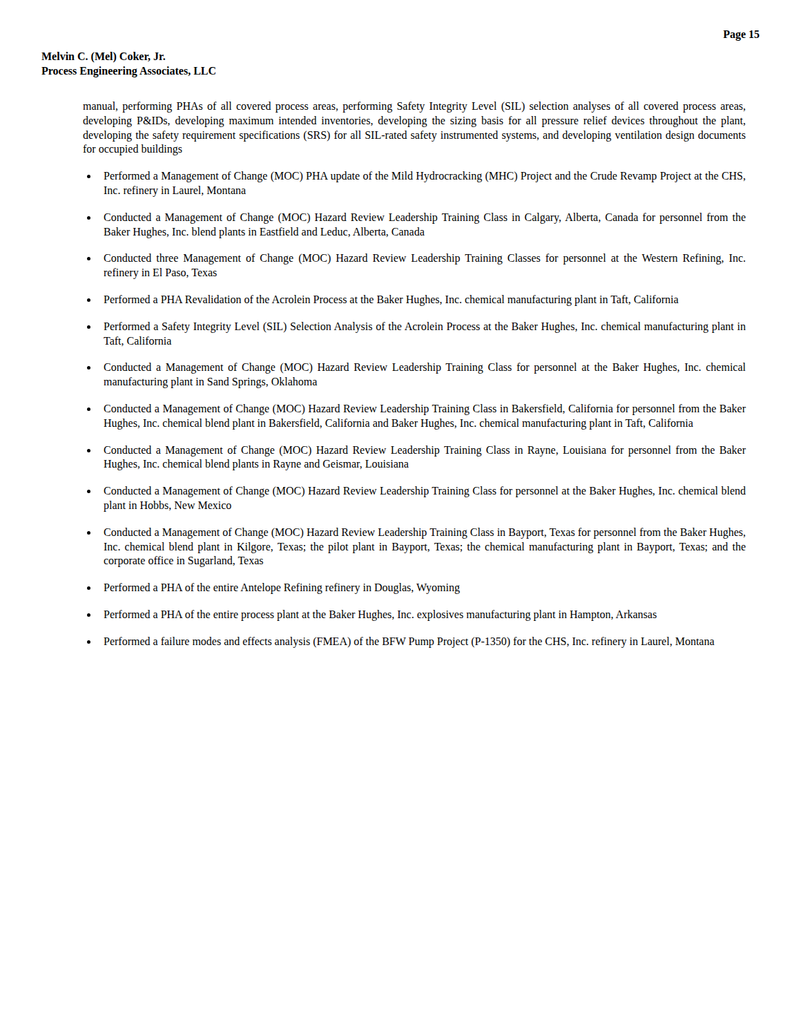Page 15
Melvin C. (Mel) Coker, Jr.
Process Engineering Associates, LLC
manual, performing PHAs of all covered process areas, performing Safety Integrity Level (SIL) selection analyses of all covered process areas, developing P&IDs, developing maximum intended inventories, developing the sizing basis for all pressure relief devices throughout the plant, developing the safety requirement specifications (SRS) for all SIL-rated safety instrumented systems, and developing ventilation design documents for occupied buildings
Performed a Management of Change (MOC) PHA update of the Mild Hydrocracking (MHC) Project and the Crude Revamp Project at the CHS, Inc. refinery in Laurel, Montana
Conducted a Management of Change (MOC) Hazard Review Leadership Training Class in Calgary, Alberta, Canada for personnel from the Baker Hughes, Inc. blend plants in Eastfield and Leduc, Alberta, Canada
Conducted three Management of Change (MOC) Hazard Review Leadership Training Classes for personnel at the Western Refining, Inc. refinery in El Paso, Texas
Performed a PHA Revalidation of the Acrolein Process at the Baker Hughes, Inc. chemical manufacturing plant in Taft, California
Performed a Safety Integrity Level (SIL) Selection Analysis of the Acrolein Process at the Baker Hughes, Inc. chemical manufacturing plant in Taft, California
Conducted a Management of Change (MOC) Hazard Review Leadership Training Class for personnel at the Baker Hughes, Inc. chemical manufacturing plant in Sand Springs, Oklahoma
Conducted a Management of Change (MOC) Hazard Review Leadership Training Class in Bakersfield, California for personnel from the Baker Hughes, Inc. chemical blend plant in Bakersfield, California and Baker Hughes, Inc. chemical manufacturing plant in Taft, California
Conducted a Management of Change (MOC) Hazard Review Leadership Training Class in Rayne, Louisiana for personnel from the Baker Hughes, Inc. chemical blend plants in Rayne and Geismar, Louisiana
Conducted a Management of Change (MOC) Hazard Review Leadership Training Class for personnel at the Baker Hughes, Inc. chemical blend plant in Hobbs, New Mexico
Conducted a Management of Change (MOC) Hazard Review Leadership Training Class in Bayport, Texas for personnel from the Baker Hughes, Inc. chemical blend plant in Kilgore, Texas; the pilot plant in Bayport, Texas; the chemical manufacturing plant in Bayport, Texas; and the corporate office in Sugarland, Texas
Performed a PHA of the entire Antelope Refining refinery in Douglas, Wyoming
Performed a PHA of the entire process plant at the Baker Hughes, Inc. explosives manufacturing plant in Hampton, Arkansas
Performed a failure modes and effects analysis (FMEA) of the BFW Pump Project (P-1350) for the CHS, Inc. refinery in Laurel, Montana